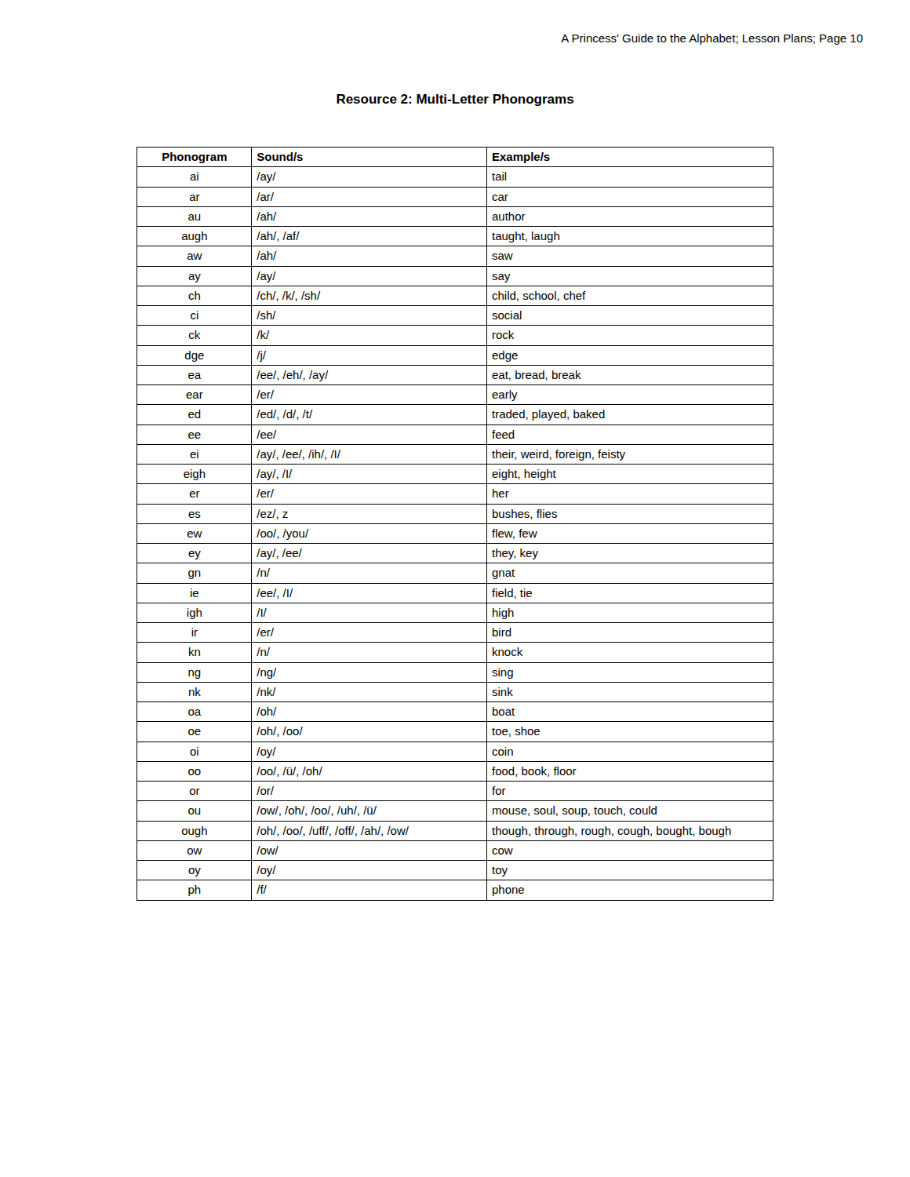A Princess' Guide to the Alphabet; Lesson Plans; Page 10
Resource 2: Multi-Letter Phonograms
| Phonogram | Sound/s | Example/s |
| --- | --- | --- |
| ai | /ay/ | tail |
| ar | /ar/ | car |
| au | /ah/ | author |
| augh | /ah/, /af/ | taught, laugh |
| aw | /ah/ | saw |
| ay | /ay/ | say |
| ch | /ch/, /k/, /sh/ | child, school, chef |
| ci | /sh/ | social |
| ck | /k/ | rock |
| dge | /j/ | edge |
| ea | /ee/, /eh/, /ay/ | eat, bread, break |
| ear | /er/ | early |
| ed | /ed/, /d/, /t/ | traded, played, baked |
| ee | /ee/ | feed |
| ei | /ay/, /ee/, /ih/, /I/ | their, weird, foreign, feisty |
| eigh | /ay/, /I/ | eight, height |
| er | /er/ | her |
| es | /ez/, z | bushes, flies |
| ew | /oo/, /you/ | flew, few |
| ey | /ay/, /ee/ | they, key |
| gn | /n/ | gnat |
| ie | /ee/, /I/ | field, tie |
| igh | /I/ | high |
| ir | /er/ | bird |
| kn | /n/ | knock |
| ng | /ng/ | sing |
| nk | /nk/ | sink |
| oa | /oh/ | boat |
| oe | /oh/, /oo/ | toe, shoe |
| oi | /oy/ | coin |
| oo | /oo/, /ü/, /oh/ | food, book, floor |
| or | /or/ | for |
| ou | /ow/, /oh/, /oo/, /uh/, /ü/ | mouse, soul, soup, touch, could |
| ough | /oh/, /oo/, /uff/, /off/, /ah/, /ow/ | though, through, rough, cough, bought, bough |
| ow | /ow/ | cow |
| oy | /oy/ | toy |
| ph | /f/ | phone |